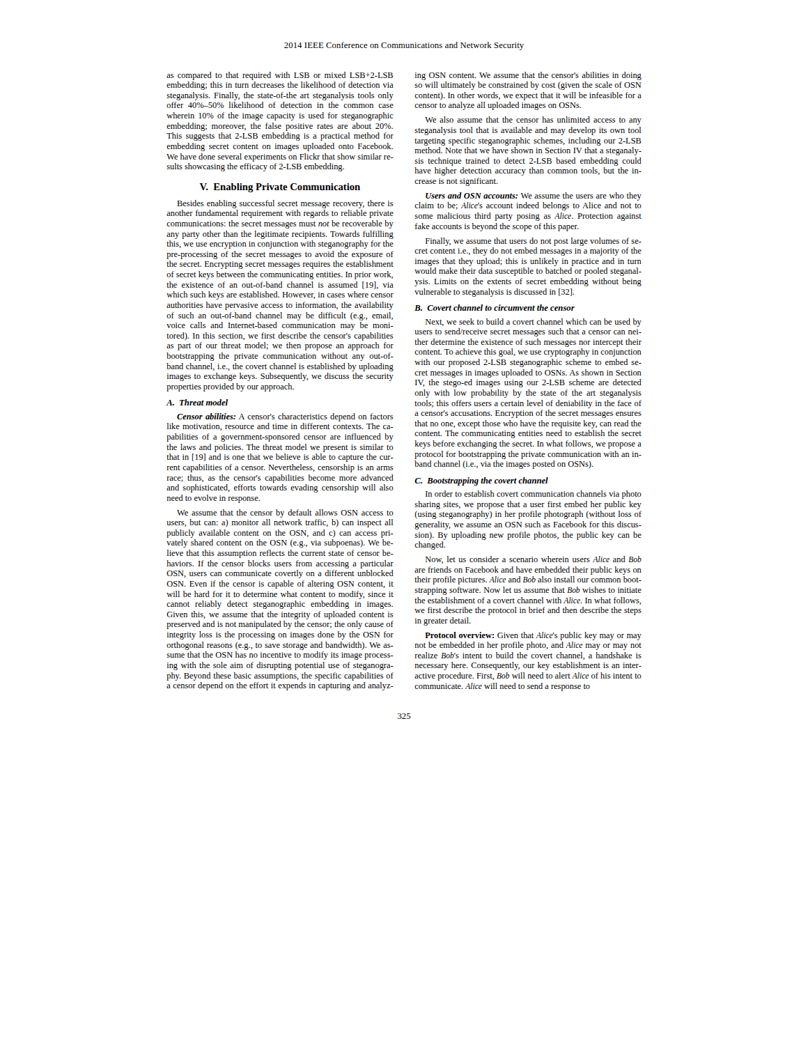2014 IEEE Conference on Communications and Network Security
as compared to that required with LSB or mixed LSB+2-LSB embedding; this in turn decreases the likelihood of detection via steganalysis. Finally, the state-of-the art steganalysis tools only offer 40%–50% likelihood of detection in the common case wherein 10% of the image capacity is used for steganographic embedding; moreover, the false positive rates are about 20%. This suggests that 2-LSB embedding is a practical method for embedding secret content on images uploaded onto Facebook. We have done several experiments on Flickr that show similar results showcasing the efficacy of 2-LSB embedding.
V. Enabling Private Communication
Besides enabling successful secret message recovery, there is another fundamental requirement with regards to reliable private communications: the secret messages must not be recoverable by any party other than the legitimate recipients. Towards fulfilling this, we use encryption in conjunction with steganography for the pre-processing of the secret messages to avoid the exposure of the secret. Encrypting secret messages requires the establishment of secret keys between the communicating entities. In prior work, the existence of an out-of-band channel is assumed [19], via which such keys are established. However, in cases where censor authorities have pervasive access to information, the availability of such an out-of-band channel may be difficult (e.g., email, voice calls and Internet-based communication may be monitored). In this section, we first describe the censor's capabilities as part of our threat model; we then propose an approach for bootstrapping the private communication without any out-of-band channel, i.e., the covert channel is established by uploading images to exchange keys. Subsequently, we discuss the security properties provided by our approach.
A. Threat model
Censor abilities: A censor's characteristics depend on factors like motivation, resource and time in different contexts. The capabilities of a government-sponsored censor are influenced by the laws and policies. The threat model we present is similar to that in [19] and is one that we believe is able to capture the current capabilities of a censor. Nevertheless, censorship is an arms race; thus, as the censor's capabilities become more advanced and sophisticated, efforts towards evading censorship will also need to evolve in response.
We assume that the censor by default allows OSN access to users, but can: a) monitor all network traffic, b) can inspect all publicly available content on the OSN, and c) can access privately shared content on the OSN (e.g., via subpoenas). We believe that this assumption reflects the current state of censor behaviors. If the censor blocks users from accessing a particular OSN, users can communicate covertly on a different unblocked OSN. Even if the censor is capable of altering OSN content, it will be hard for it to determine what content to modify, since it cannot reliably detect steganographic embedding in images. Given this, we assume that the integrity of uploaded content is preserved and is not manipulated by the censor; the only cause of integrity loss is the processing on images done by the OSN for orthogonal reasons (e.g., to save storage and bandwidth). We assume that the OSN has no incentive to modify its image processing with the sole aim of disrupting potential use of steganography. Beyond these basic assumptions, the specific capabilities of a censor depend on the effort it expends in capturing and analyzing OSN content. We assume that the censor's abilities in doing so will ultimately be constrained by cost (given the scale of OSN content). In other words, we expect that it will be infeasible for a censor to analyze all uploaded images on OSNs.
We also assume that the censor has unlimited access to any steganalysis tool that is available and may develop its own tool targeting specific steganographic schemes, including our 2-LSB method. Note that we have shown in Section IV that a steganalysis technique trained to detect 2-LSB based embedding could have higher detection accuracy than common tools, but the increase is not significant.
Users and OSN accounts: We assume the users are who they claim to be; Alice's account indeed belongs to Alice and not to some malicious third party posing as Alice. Protection against fake accounts is beyond the scope of this paper.
Finally, we assume that users do not post large volumes of secret content i.e., they do not embed messages in a majority of the images that they upload; this is unlikely in practice and in turn would make their data susceptible to batched or pooled steganalysis. Limits on the extents of secret embedding without being vulnerable to steganalysis is discussed in [32].
B. Covert channel to circumvent the censor
Next, we seek to build a covert channel which can be used by users to send/receive secret messages such that a censor can neither determine the existence of such messages nor intercept their content. To achieve this goal, we use cryptography in conjunction with our proposed 2-LSB steganographic scheme to embed secret messages in images uploaded to OSNs. As shown in Section IV, the stego-ed images using our 2-LSB scheme are detected only with low probability by the state of the art steganalysis tools; this offers users a certain level of deniability in the face of a censor's accusations. Encryption of the secret messages ensures that no one, except those who have the requisite key, can read the content. The communicating entities need to establish the secret keys before exchanging the secret. In what follows, we propose a protocol for bootstrapping the private communication with an in-band channel (i.e., via the images posted on OSNs).
C. Bootstrapping the covert channel
In order to establish covert communication channels via photo sharing sites, we propose that a user first embed her public key (using steganography) in her profile photograph (without loss of generality, we assume an OSN such as Facebook for this discussion). By uploading new profile photos, the public key can be changed.
Now, let us consider a scenario wherein users Alice and Bob are friends on Facebook and have embedded their public keys on their profile pictures. Alice and Bob also install our common bootstrapping software. Now let us assume that Bob wishes to initiate the establishment of a covert channel with Alice. In what follows, we first describe the protocol in brief and then describe the steps in greater detail.
Protocol overview: Given that Alice's public key may or may not be embedded in her profile photo, and Alice may or may not realize Bob's intent to build the covert channel, a handshake is necessary here. Consequently, our key establishment is an interactive procedure. First, Bob will need to alert Alice of his intent to communicate. Alice will need to send a response to
325